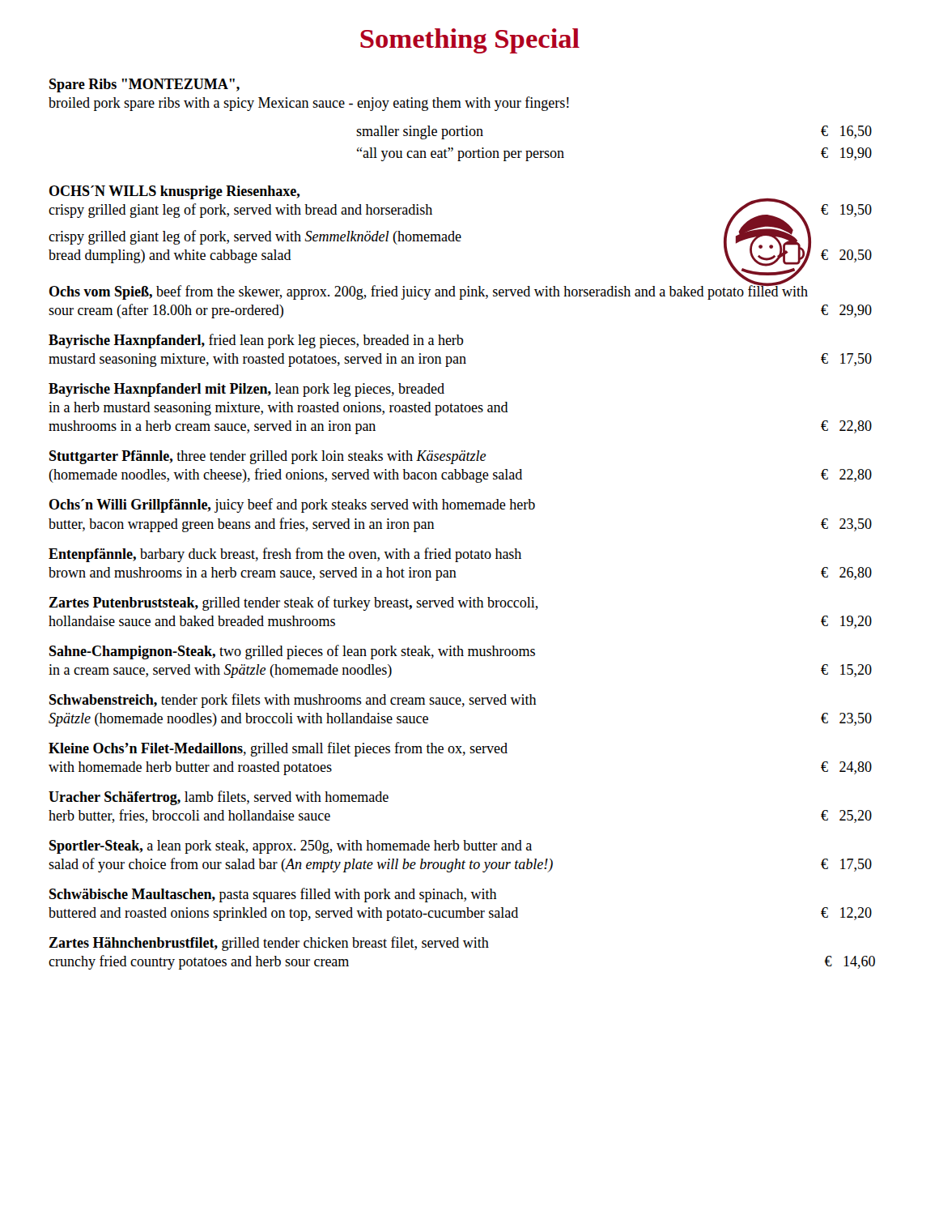Something Special
Spare Ribs "MONTEZUMA",
broiled pork spare ribs with a spicy Mexican sauce - enjoy eating them with your fingers!
| smaller single portion | € 16,50 |
| “all you can eat” portion per person | € 19,90 |
OCHS´N WILLS knusprige Riesenhaxe,
| crispy grilled giant leg of pork, served with bread and horseradish | € 19,50 |
| crispy grilled giant leg of pork, served with Semmelknödel (homemade bread dumpling) and white cabbage salad | € 20,50 |
| Ochs vom Spieß, beef from the skewer, approx. 200g, fried juicy and pink, served with horseradish and a baked potato filled with sour cream (after 18.00h or pre-ordered) | € 29,90 |
| Bayrische Haxnpfanderl, fried lean pork leg pieces, breaded in a herb mustard seasoning mixture, with roasted potatoes, served in an iron pan | € 17,50 |
| Bayrische Haxnpfanderl mit Pilzen, lean pork leg pieces, breaded in a herb mustard seasoning mixture, with roasted onions, roasted potatoes and mushrooms in a herb cream sauce, served in an iron pan | € 22,80 |
| Stuttgarter Pfännle, three tender grilled pork loin steaks with Käsespätzle (homemade noodles, with cheese), fried onions, served with bacon cabbage salad | € 22,80 |
| Ochs´n Willi Grillpfännle, juicy beef and pork steaks served with homemade herb butter, bacon wrapped green beans and fries, served in an iron pan | € 23,50 |
| Entenpfännle, barbary duck breast, fresh from the oven, with a fried potato hash brown and mushrooms in a herb cream sauce, served in a hot iron pan | € 26,80 |
| Zartes Putenbruststeak, grilled tender steak of turkey breast , served with broccoli, hollandaise sauce and baked breaded mushrooms | € 19,20 |
| Sahne-Champignon-Steak, two grilled pieces of lean pork steak, with mushrooms in a cream sauce, served with Spätzle (homemade noodles) | € 15,20 |
| Schwabenstreich, tender pork filets with mushrooms and cream sauce, served with Spätzle (homemade noodles) and broccoli with hollandaise sauce | € 23,50 |
| Kleine Ochs’n Filet-Medaillons , grilled small filet pieces from the ox, served with homemade herb butter and roasted potatoes | € 24,80 |
| Uracher Schäfertrog, lamb filets, served with homemade herb butter, fries, broccoli and hollandaise sauce | € 25,20 |
| Sportler-Steak, a lean pork steak, approx. 250g, with homemade herb butter and a salad of your choice from our salad bar ( An empty plate will be brought to your table!) | € 17,50 |
| Schwäbische Maultaschen, pasta squares filled with pork and spinach, with buttered and roasted onions sprinkled on top, served with potato-cucumber salad | € 12,20 |
| Zartes Hähnchenbrustfilet, grilled tender chicken breast filet, served with crunchy fried country potatoes and herb sour cream | € 14,60 |